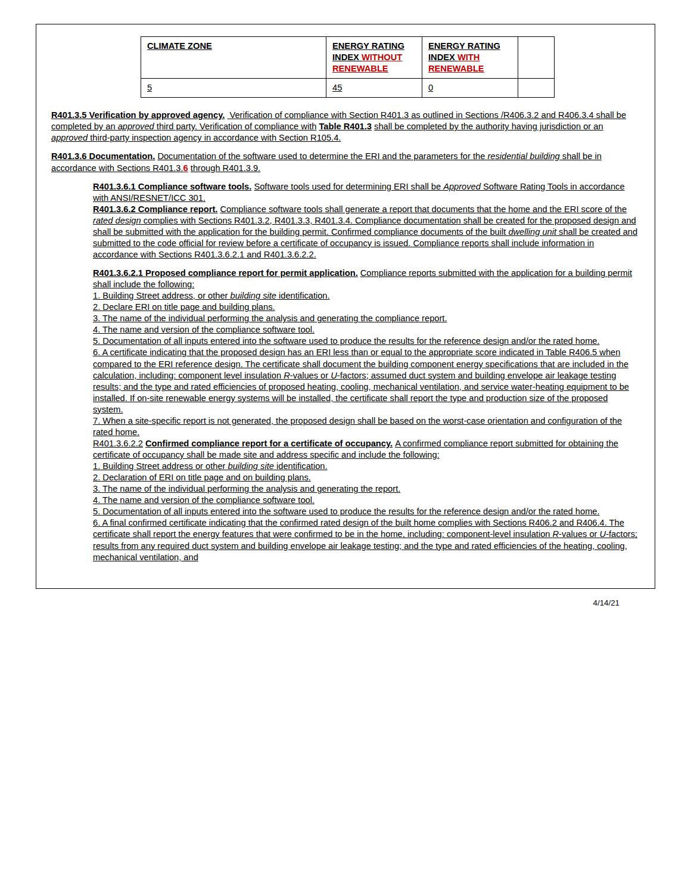| CLIMATE ZONE | ENERGY RATING INDEX WITHOUT RENEWABLE | ENERGY RATING INDEX WITH RENEWABLE | |
| 5 | 45 | 0 | |
R401.3.5 Verification by approved agency. Verification of compliance with Section R401.3 as outlined in Sections /R406.3.2 and R406.3.4 shall be completed by an approved third party. Verification of compliance with Table R401.3 shall be completed by the authority having jurisdiction or an approved third-party inspection agency in accordance with Section R105.4.
R401.3.6 Documentation. Documentation of the software used to determine the ERI and the parameters for the residential building shall be in accordance with Sections R401.3. 6 through R401.3.9.
R401.3.6.1 Compliance software tools. Software tools used for determining ERI shall be Approved Software Rating Tools in accordance with ANSI/RESNET/ICC 301.
R401.3.6.2 Compliance report. Compliance software tools shall generate a report that documents that the home and the ERI score of the rated design complies with Sections R401.3.2, R401.3.3, R401.3.4. Compliance documentation shall be created for the proposed design and shall be submitted with the application for the building permit. Confirmed compliance documents of the built dwelling unit shall be created and submitted to the code official for review before a certificate of occupancy is issued. Compliance reports shall include information in accordance with Sections R401.3.6.2.1 and R401.3.6.2.2.
R401.3.6.2.1 Proposed compliance report for permit application. Compliance reports submitted with the application for a building permit shall include the following:
1. Building Street address, or other building site identification.
2. Declare ERI on title page and building plans.
3. The name of the individual performing the analysis and generating the compliance report.
4. The name and version of the compliance software tool.
5. Documentation of all inputs entered into the software used to produce the results for the reference design and/or the rated home.
6. A certificate indicating that the proposed design has an ERI less than or equal to the appropriate score indicated in Table R406.5 when compared to the ERI reference design. The certificate shall document the building component energy specifications that are included in the calculation, including: component level insulation R-values or U-factors; assumed duct system and building envelope air leakage testing results; and the type and rated efficiencies of proposed heating, cooling, mechanical ventilation, and service water-heating equipment to be installed. If on-site renewable energy systems will be installed, the certificate shall report the type and production size of the proposed system.
7. When a site-specific report is not generated, the proposed design shall be based on the worst-case orientation and configuration of the rated home.
R401.3.6.2.2 Confirmed compliance report for a certificate of occupancy. A confirmed compliance report submitted for obtaining the certificate of occupancy shall be made site and address specific and include the following:
1. Building Street address or other building site identification.
2. Declaration of ERI on title page and on building plans.
3. The name of the individual performing the analysis and generating the report.
4. The name and version of the compliance software tool.
5. Documentation of all inputs entered into the software used to produce the results for the reference design and/or the rated home.
6. A final confirmed certificate indicating that the confirmed rated design of the built home complies with Sections R406.2 and R406.4. The certificate shall report the energy features that were confirmed to be in the home, including: component-level insulation R-values or U-factors; results from any required duct system and building envelope air leakage testing; and the type and rated efficiencies of the heating, cooling, mechanical ventilation, and
4/14/21